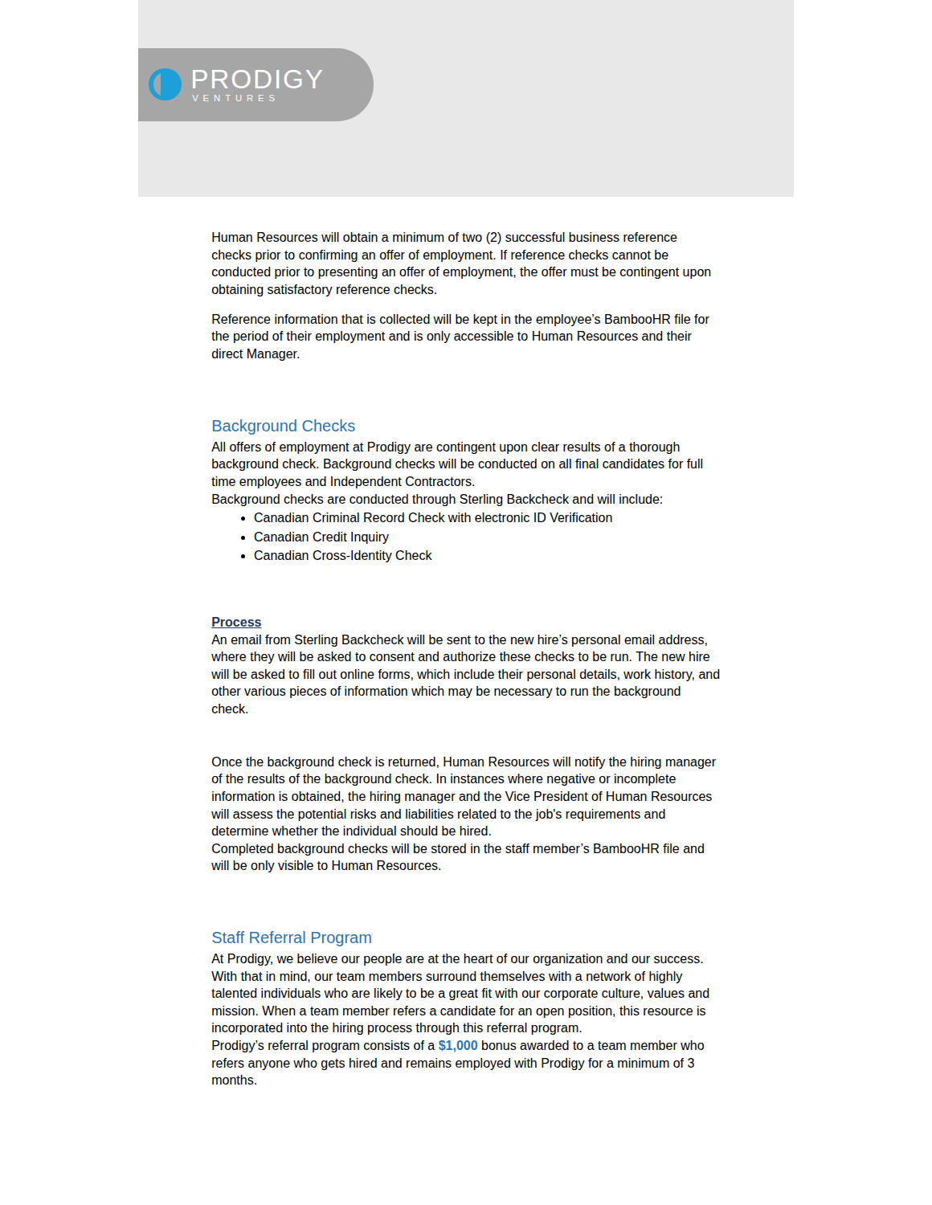PRODIGY
VENTURES
Human Resources will obtain a minimum of two (2) successful business reference checks prior to confirming an offer of employment. If reference checks cannot be conducted prior to presenting an offer of employment, the offer must be contingent upon obtaining satisfactory reference checks.
Reference information that is collected will be kept in the employee’s BambooHR file for the period of their employment and is only accessible to Human Resources and their direct Manager.
Background Checks
All offers of employment at Prodigy are contingent upon clear results of a thorough background check. Background checks will be conducted on all final candidates for full time employees and Independent Contractors.
Background checks are conducted through Sterling Backcheck and will include:
Canadian Criminal Record Check with electronic ID Verification
Canadian Credit Inquiry
Canadian Cross-Identity Check
Process
An email from Sterling Backcheck will be sent to the new hire’s personal email address, where they will be asked to consent and authorize these checks to be run. The new hire will be asked to fill out online forms, which include their personal details, work history, and other various pieces of information which may be necessary to run the background check.
Once the background check is returned, Human Resources will notify the hiring manager of the results of the background check. In instances where negative or incomplete information is obtained, the hiring manager and the Vice President of Human Resources will assess the potential risks and liabilities related to the job's requirements and determine whether the individual should be hired.
Completed background checks will be stored in the staff member’s BambooHR file and will be only visible to Human Resources.
Staff Referral Program
At Prodigy, we believe our people are at the heart of our organization and our success. With that in mind, our team members surround themselves with a network of highly talented individuals who are likely to be a great fit with our corporate culture, values and mission. When a team member refers a candidate for an open position, this resource is incorporated into the hiring process through this referral program.
Prodigy’s referral program consists of a $1,000 bonus awarded to a team member who refers anyone who gets hired and remains employed with Prodigy for a minimum of 3 months.